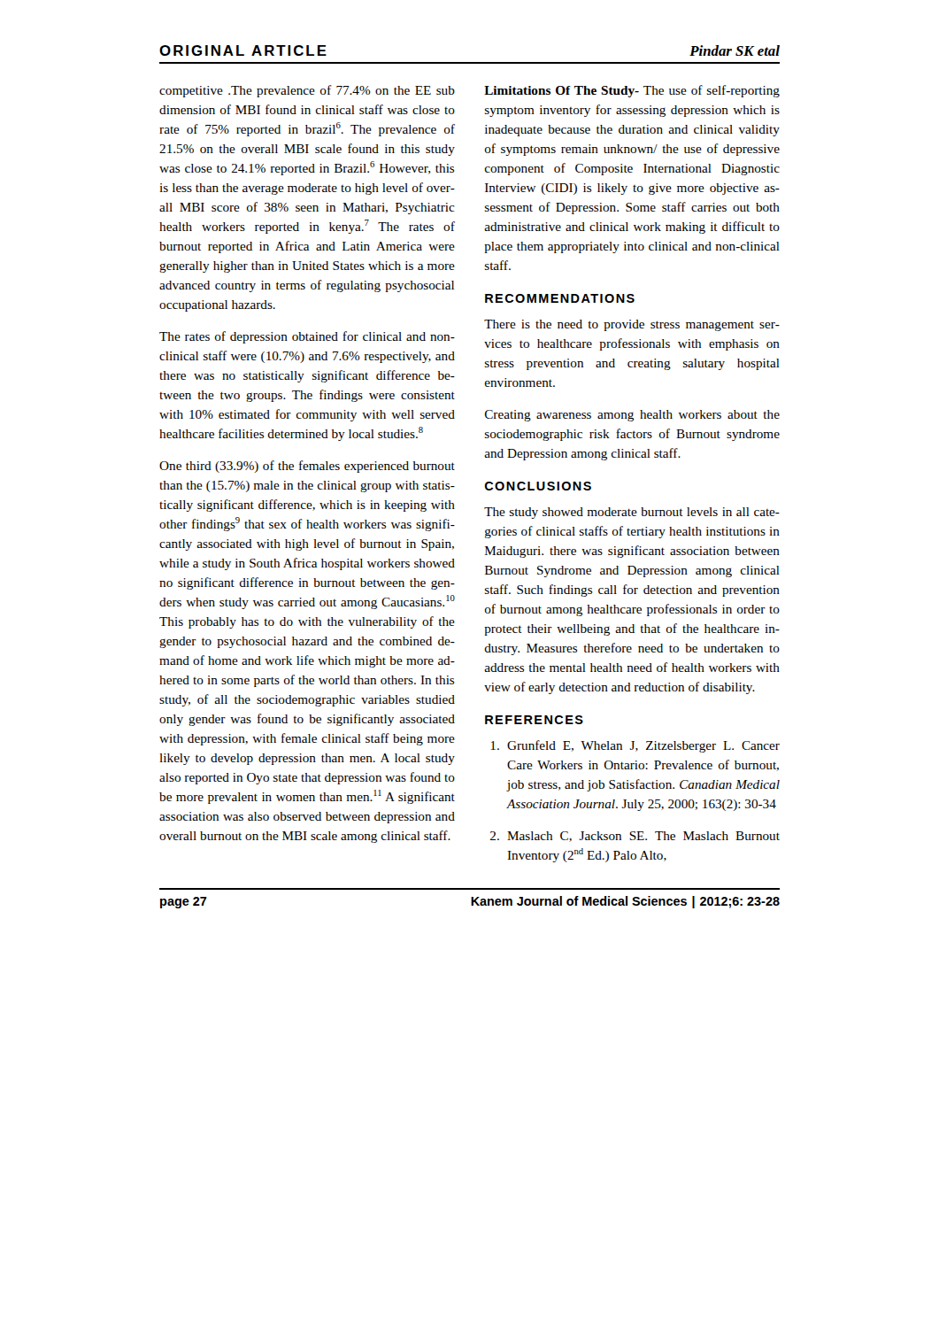ORIGINAL ARTICLE
Pindar SK etal
competitive .The prevalence of 77.4% on the EE sub dimension of MBI found in clinical staff was close to rate of 75% reported in brazil6. The prevalence of 21.5% on the overall MBI scale found in this study was close to 24.1% reported in Brazil.6 However, this is less than the average moderate to high level of overall MBI score of 38% seen in Mathari, Psychiatric health workers reported in kenya.7 The rates of burnout reported in Africa and Latin America were generally higher than in United States which is a more advanced country in terms of regulating psychosocial occupational hazards.
The rates of depression obtained for clinical and non-clinical staff were (10.7%) and 7.6% respectively, and there was no statistically significant difference between the two groups. The findings were consistent with 10% estimated for community with well served healthcare facilities determined by local studies.8
One third (33.9%) of the females experienced burnout than the (15.7%) male in the clinical group with statistically significant difference, which is in keeping with other findings9 that sex of health workers was significantly associated with high level of burnout in Spain, while a study in South Africa hospital workers showed no significant difference in burnout between the genders when study was carried out among Caucasians.10 This probably has to do with the vulnerability of the gender to psychosocial hazard and the combined demand of home and work life which might be more adhered to in some parts of the world than others. In this study, of all the sociodemographic variables studied only gender was found to be significantly associated with depression, with female clinical staff being more likely to develop depression than men. A local study also reported in Oyo state that depression was found to be more prevalent in women than men.11 A significant association was also observed between depression and overall burnout on the MBI scale among clinical staff.
Limitations Of The Study- The use of self-reporting symptom inventory for assessing depression which is inadequate because the duration and clinical validity of symptoms remain unknown/ the use of depressive component of Composite International Diagnostic Interview (CIDI) is likely to give more objective assessment of Depression. Some staff carries out both administrative and clinical work making it difficult to place them appropriately into clinical and non-clinical staff.
RECOMMENDATIONS
There is the need to provide stress management services to healthcare professionals with emphasis on stress prevention and creating salutary hospital environment.
Creating awareness among health workers about the sociodemographic risk factors of Burnout syndrome and Depression among clinical staff.
CONCLUSIONS
The study showed moderate burnout levels in all categories of clinical staffs of tertiary health institutions in Maiduguri. there was significant association between Burnout Syndrome and Depression among clinical staff. Such findings call for detection and prevention of burnout among healthcare professionals in order to protect their wellbeing and that of the healthcare industry. Measures therefore need to be undertaken to address the mental health need of health workers with view of early detection and reduction of disability.
REFERENCES
Grunfeld E, Whelan J, Zitzelsberger L. Cancer Care Workers in Ontario: Prevalence of burnout, job stress, and job Satisfaction. Canadian Medical Association Journal. July 25, 2000; 163(2): 30-34
Maslach C, Jackson SE. The Maslach Burnout Inventory (2nd Ed.) Palo Alto,
page 27
Kanem Journal of Medical Sciences|2012;6: 23-28